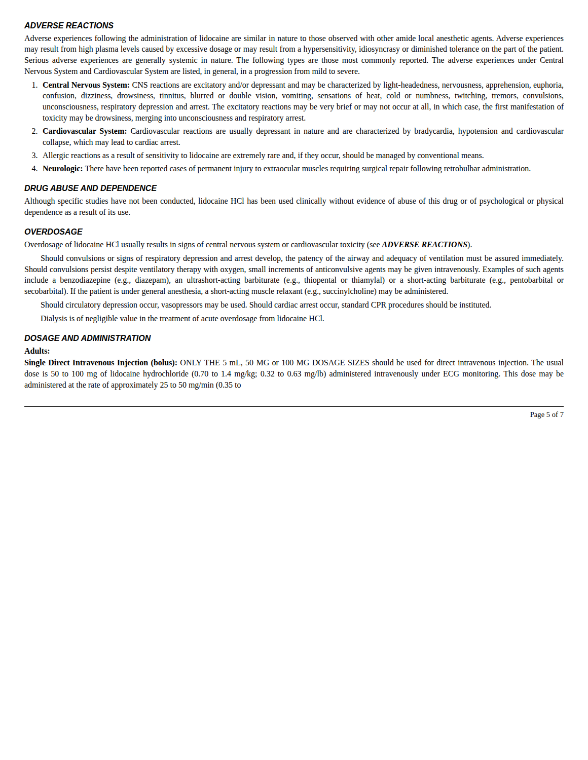ADVERSE REACTIONS
Adverse experiences following the administration of lidocaine are similar in nature to those observed with other amide local anesthetic agents. Adverse experiences may result from high plasma levels caused by excessive dosage or may result from a hypersensitivity, idiosyncrasy or diminished tolerance on the part of the patient. Serious adverse experiences are generally systemic in nature. The following types are those most commonly reported. The adverse experiences under Central Nervous System and Cardiovascular System are listed, in general, in a progression from mild to severe.
Central Nervous System: CNS reactions are excitatory and/or depressant and may be characterized by light-headedness, nervousness, apprehension, euphoria, confusion, dizziness, drowsiness, tinnitus, blurred or double vision, vomiting, sensations of heat, cold or numbness, twitching, tremors, convulsions, unconsciousness, respiratory depression and arrest. The excitatory reactions may be very brief or may not occur at all, in which case, the first manifestation of toxicity may be drowsiness, merging into unconsciousness and respiratory arrest.
Cardiovascular System: Cardiovascular reactions are usually depressant in nature and are characterized by bradycardia, hypotension and cardiovascular collapse, which may lead to cardiac arrest.
Allergic reactions as a result of sensitivity to lidocaine are extremely rare and, if they occur, should be managed by conventional means.
Neurologic: There have been reported cases of permanent injury to extraocular muscles requiring surgical repair following retrobulbar administration.
DRUG ABUSE AND DEPENDENCE
Although specific studies have not been conducted, lidocaine HCl has been used clinically without evidence of abuse of this drug or of psychological or physical dependence as a result of its use.
OVERDOSAGE
Overdosage of lidocaine HCl usually results in signs of central nervous system or cardiovascular toxicity (see ADVERSE REACTIONS).
Should convulsions or signs of respiratory depression and arrest develop, the patency of the airway and adequacy of ventilation must be assured immediately. Should convulsions persist despite ventilatory therapy with oxygen, small increments of anticonvulsive agents may be given intravenously. Examples of such agents include a benzodiazepine (e.g., diazepam), an ultrashort-acting barbiturate (e.g., thiopental or thiamylal) or a short-acting barbiturate (e.g., pentobarbital or secobarbital). If the patient is under general anesthesia, a short-acting muscle relaxant (e.g., succinylcholine) may be administered.
Should circulatory depression occur, vasopressors may be used. Should cardiac arrest occur, standard CPR procedures should be instituted.
Dialysis is of negligible value in the treatment of acute overdosage from lidocaine HCl.
DOSAGE AND ADMINISTRATION
Adults:
Single Direct Intravenous Injection (bolus): ONLY THE 5 mL, 50 MG or 100 MG DOSAGE SIZES should be used for direct intravenous injection. The usual dose is 50 to 100 mg of lidocaine hydrochloride (0.70 to 1.4 mg/kg; 0.32 to 0.63 mg/lb) administered intravenously under ECG monitoring. This dose may be administered at the rate of approximately 25 to 50 mg/min (0.35 to
Page 5 of 7